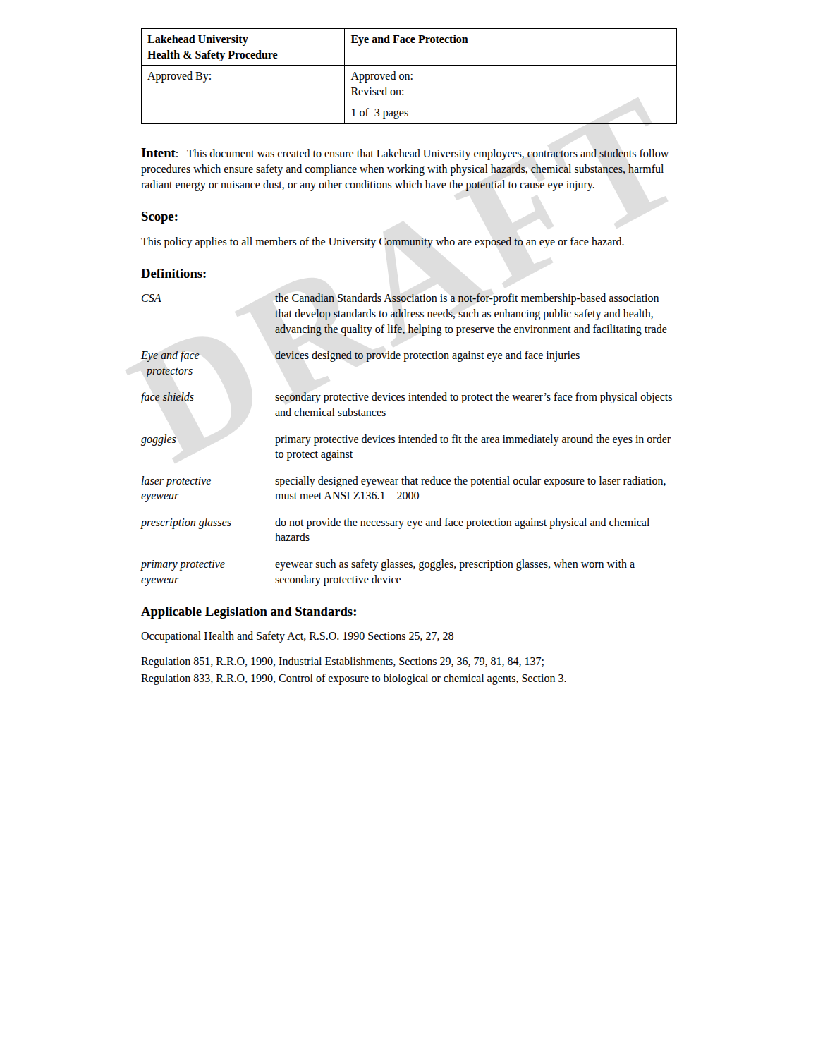DRAFT
| Lakehead University Health & Safety Procedure | Eye and Face Protection |
| Approved By: | Approved on: Revised on: |
| | 1 of 3 pages |
Intent: This document was created to ensure that Lakehead University employees, contractors and students follow procedures which ensure safety and compliance when working with physical hazards, chemical substances, harmful radiant energy or nuisance dust, or any other conditions which have the potential to cause eye injury.
Scope:
This policy applies to all members of the University Community who are exposed to an eye or face hazard.
Definitions:
CSA
the Canadian Standards Association is a not-for-profit membership-based association that develop standards to address needs, such as enhancing public safety and health, advancing the quality of life, helping to preserve the environment and facilitating trade
Eye and face
protectors
devices designed to provide protection against eye and face injuries
face shields
secondary protective devices intended to protect the wearer’s face from physical objects and chemical substances
goggles
primary protective devices intended to fit the area immediately around the eyes in order to protect against
laser protective
eyewear
specially designed eyewear that reduce the potential ocular exposure to laser radiation, must meet ANSI Z136.1 – 2000
prescription glasses
do not provide the necessary eye and face protection against physical and chemical hazards
primary protective
eyewear
eyewear such as safety glasses, goggles, prescription glasses, when worn with a secondary protective device
Applicable Legislation and Standards:
Occupational Health and Safety Act, R.S.O. 1990 Sections 25, 27, 28
Regulation 851, R.R.O, 1990, Industrial Establishments, Sections 29, 36, 79, 81, 84, 137;
Regulation 833, R.R.O, 1990, Control of exposure to biological or chemical agents, Section 3.